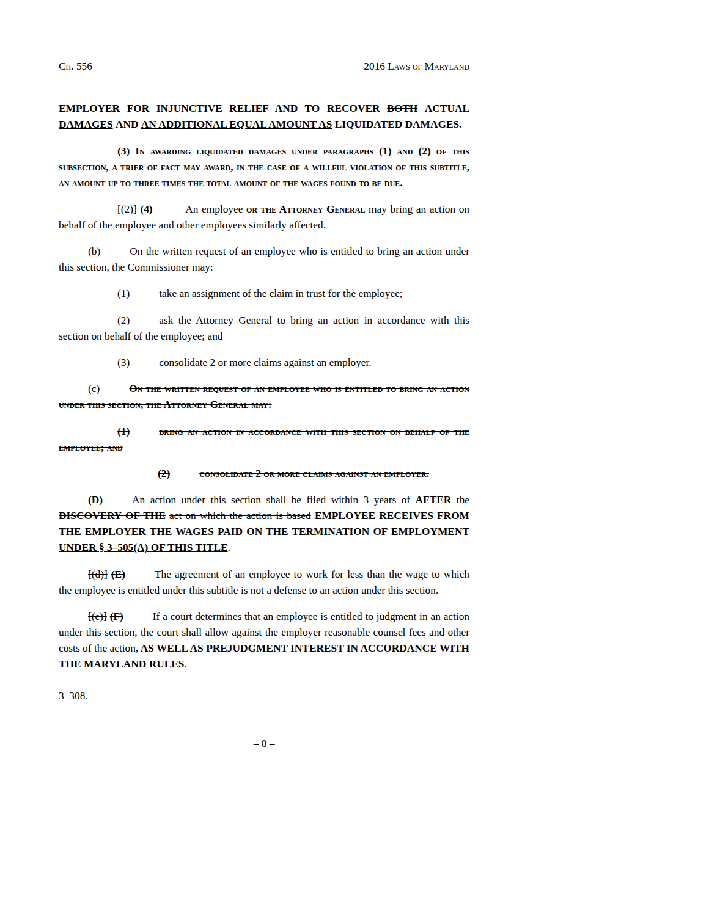Ch. 556 2016 Laws of Maryland
EMPLOYER FOR INJUNCTIVE RELIEF AND TO RECOVER BOTH ACTUAL DAMAGES AND AN ADDITIONAL EQUAL AMOUNT AS LIQUIDATED DAMAGES.
(3) In awarding liquidated damages under paragraphs (1) and (2) of this subsection, a trier of fact may award, in the case of a willful violation of this subtitle, an amount up to three times the total amount of the wages found to be due.
[(2)] (4) An employee or the Attorney General may bring an action on behalf of the employee and other employees similarly affected.
(b) On the written request of an employee who is entitled to bring an action under this section, the Commissioner may:
(1) take an assignment of the claim in trust for the employee;
(2) ask the Attorney General to bring an action in accordance with this section on behalf of the employee; and
(3) consolidate 2 or more claims against an employer.
(c) On the written request of an employee who is entitled to bring an action under this section, the Attorney General may:
(1) bring an action in accordance with this section on behalf of the employee; and
(2) consolidate 2 or more claims against an employer.
(D) An action under this section shall be filed within 3 years of AFTER the DISCOVERY OF THE act on which the action is based EMPLOYEE RECEIVES FROM THE EMPLOYER THE WAGES PAID ON THE TERMINATION OF EMPLOYMENT UNDER § 3–505(A) OF THIS TITLE.
[(d)] (E) The agreement of an employee to work for less than the wage to which the employee is entitled under this subtitle is not a defense to an action under this section.
[(e)] (F) If a court determines that an employee is entitled to judgment in an action under this section, the court shall allow against the employer reasonable counsel fees and other costs of the action, AS WELL AS PREJUDGMENT INTEREST IN ACCORDANCE WITH THE MARYLAND RULES.
3–308.
– 8 –